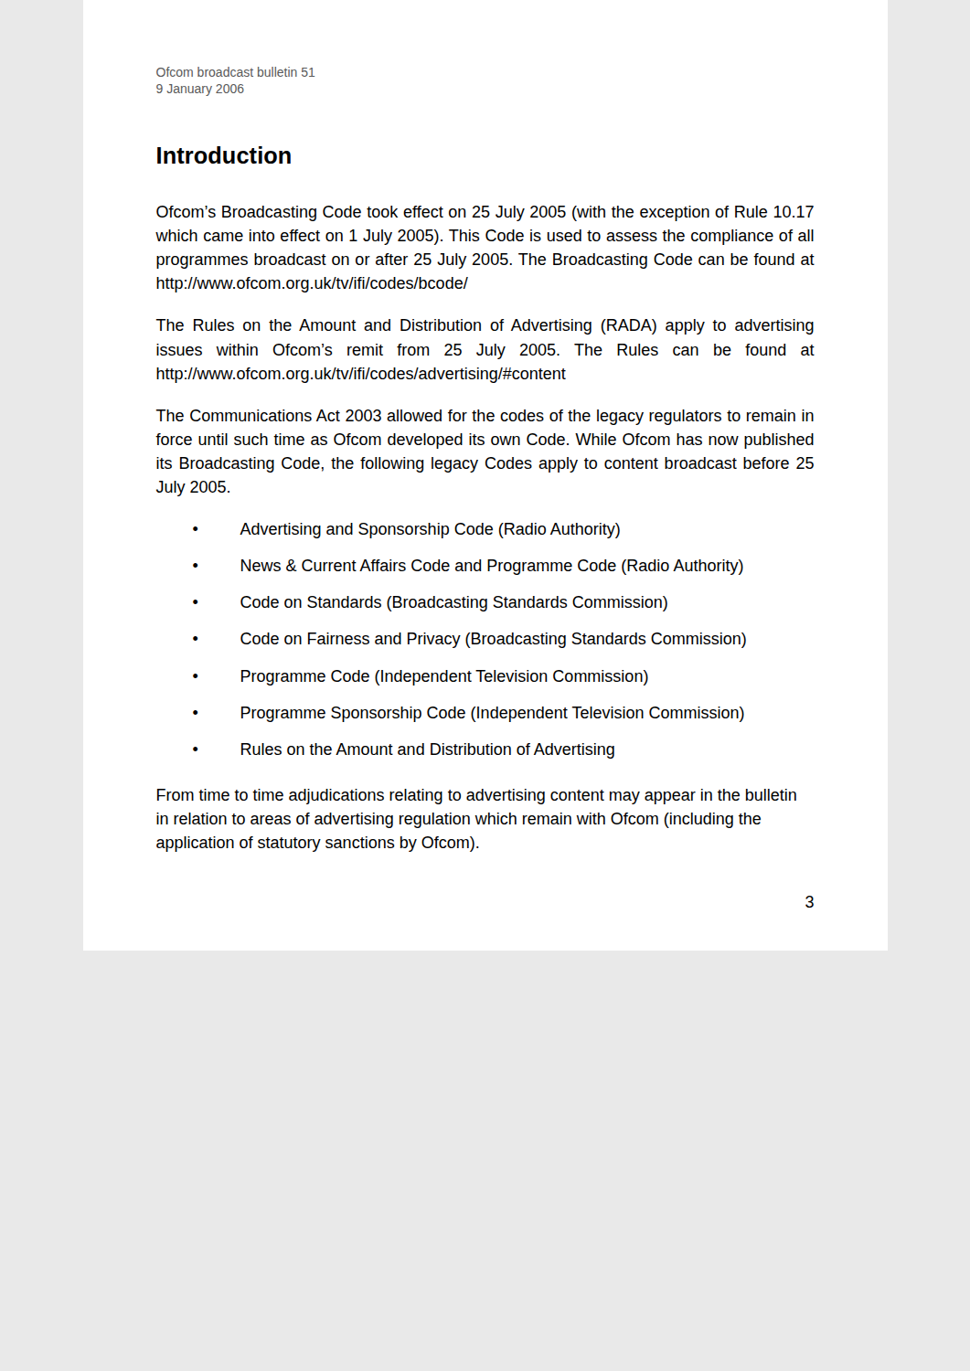Ofcom broadcast bulletin 51
9 January 2006
Introduction
Ofcom’s Broadcasting Code took effect on 25 July 2005 (with the exception of Rule 10.17 which came into effect on 1 July 2005). This Code is used to assess the compliance of all programmes broadcast on or after 25 July 2005. The Broadcasting Code can be found at http://www.ofcom.org.uk/tv/ifi/codes/bcode/
The Rules on the Amount and Distribution of Advertising (RADA) apply to advertising issues within Ofcom’s remit from 25 July 2005. The Rules can be found at http://www.ofcom.org.uk/tv/ifi/codes/advertising/#content
The Communications Act 2003 allowed for the codes of the legacy regulators to remain in force until such time as Ofcom developed its own Code. While Ofcom has now published its Broadcasting Code, the following legacy Codes apply to content broadcast before 25 July 2005.
Advertising and Sponsorship Code (Radio Authority)
News & Current Affairs Code and Programme Code (Radio Authority)
Code on Standards (Broadcasting Standards Commission)
Code on Fairness and Privacy (Broadcasting Standards Commission)
Programme Code (Independent Television Commission)
Programme Sponsorship Code (Independent Television Commission)
Rules on the Amount and Distribution of Advertising
From time to time adjudications relating to advertising content may appear in the bulletin in relation to areas of advertising regulation which remain with Ofcom (including the application of statutory sanctions by Ofcom).
3